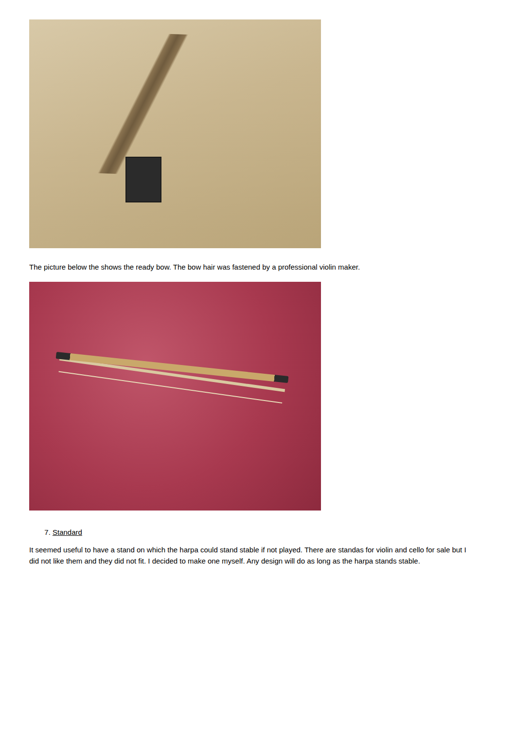The picture below the shows the ready bow. The bow hair was fastened by a professional violin maker.
Standard
It seemed useful to have a stand on which the harpa could stand stable if not played. There are standas for violin and cello for sale but I did not like them and they did not fit. I decided to make one myself. Any design will do as long as the harpa stands stable.